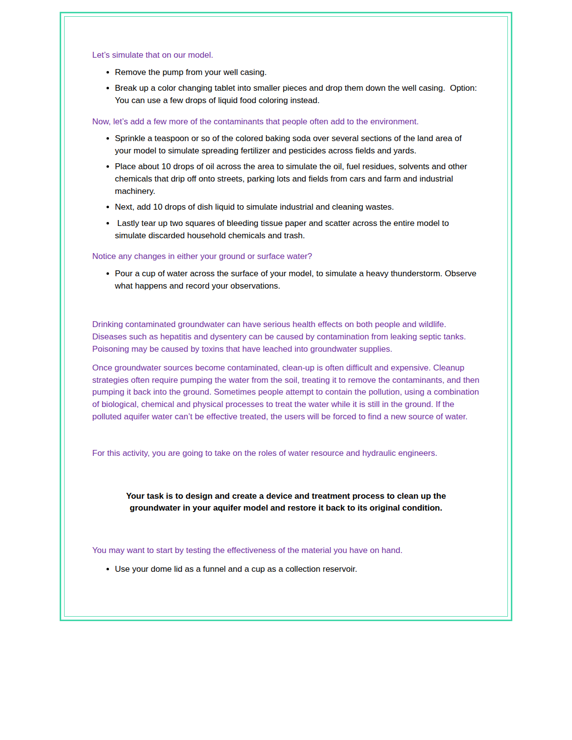Let’s simulate that on our model.
Remove the pump from your well casing.
Break up a color changing tablet into smaller pieces and drop them down the well casing. Option: You can use a few drops of liquid food coloring instead.
Now, let’s add a few more of the contaminants that people often add to the environment.
Sprinkle a teaspoon or so of the colored baking soda over several sections of the land area of your model to simulate spreading fertilizer and pesticides across fields and yards.
Place about 10 drops of oil across the area to simulate the oil, fuel residues, solvents and other chemicals that drip off onto streets, parking lots and fields from cars and farm and industrial machinery.
Next, add 10 drops of dish liquid to simulate industrial and cleaning wastes.
Lastly tear up two squares of bleeding tissue paper and scatter across the entire model to simulate discarded household chemicals and trash.
Notice any changes in either your ground or surface water?
Pour a cup of water across the surface of your model, to simulate a heavy thunderstorm. Observe what happens and record your observations.
Drinking contaminated groundwater can have serious health effects on both people and wildlife. Diseases such as hepatitis and dysentery can be caused by contamination from leaking septic tanks. Poisoning may be caused by toxins that have leached into groundwater supplies.
Once groundwater sources become contaminated, clean-up is often difficult and expensive. Cleanup strategies often require pumping the water from the soil, treating it to remove the contaminants, and then pumping it back into the ground. Sometimes people attempt to contain the pollution, using a combination of biological, chemical and physical processes to treat the water while it is still in the ground. If the polluted aquifer water can’t be effective treated, the users will be forced to find a new source of water.
For this activity, you are going to take on the roles of water resource and hydraulic engineers.
Your task is to design and create a device and treatment process to clean up the groundwater in your aquifer model and restore it back to its original condition.
You may want to start by testing the effectiveness of the material you have on hand.
Use your dome lid as a funnel and a cup as a collection reservoir.